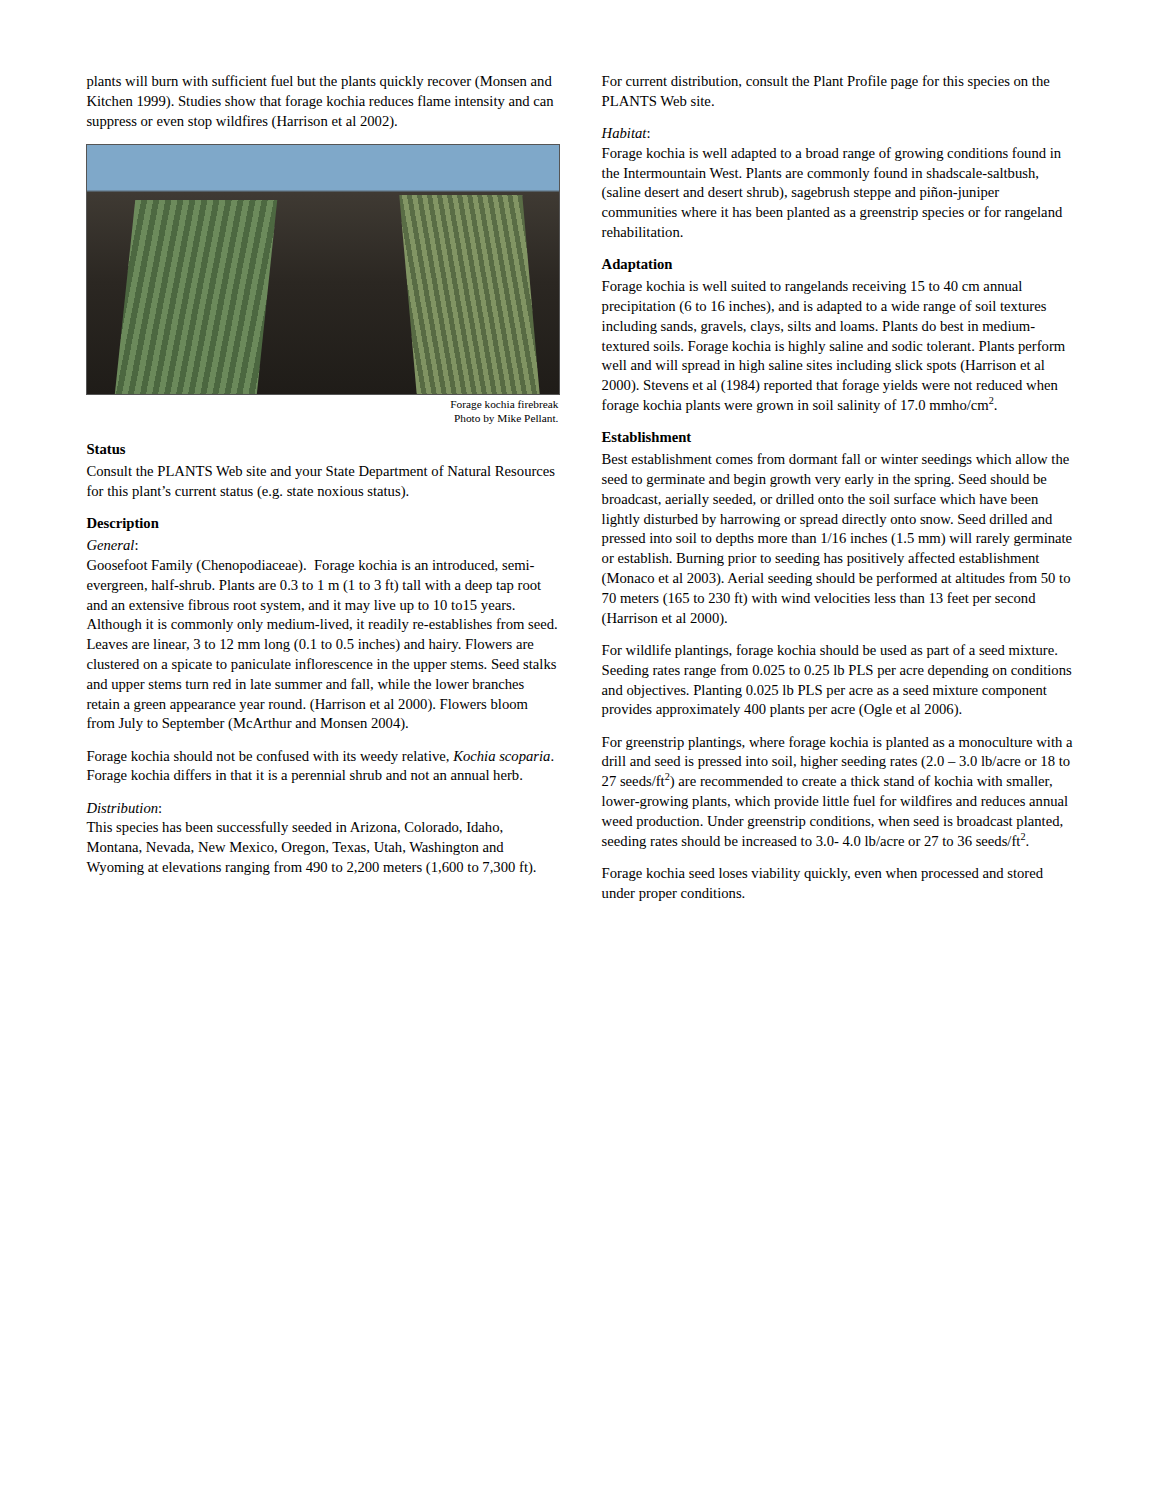plants will burn with sufficient fuel but the plants quickly recover (Monsen and Kitchen 1999). Studies show that forage kochia reduces flame intensity and can suppress or even stop wildfires (Harrison et al 2002).
Forage kochia firebreak
Photo by Mike Pellant.
Status
Consult the PLANTS Web site and your State Department of Natural Resources for this plant’s current status (e.g. state noxious status).
Description
General:
Goosefoot Family (Chenopodiaceae). Forage kochia is an introduced, semi-evergreen, half-shrub. Plants are 0.3 to 1 m (1 to 3 ft) tall with a deep tap root and an extensive fibrous root system, and it may live up to 10 to15 years. Although it is commonly only medium-lived, it readily re-establishes from seed. Leaves are linear, 3 to 12 mm long (0.1 to 0.5 inches) and hairy. Flowers are clustered on a spicate to paniculate inflorescence in the upper stems. Seed stalks and upper stems turn red in late summer and fall, while the lower branches retain a green appearance year round. (Harrison et al 2000). Flowers bloom from July to September (McArthur and Monsen 2004).
Forage kochia should not be confused with its weedy relative, Kochia scoparia. Forage kochia differs in that it is a perennial shrub and not an annual herb.
Distribution:
This species has been successfully seeded in Arizona, Colorado, Idaho, Montana, Nevada, New Mexico, Oregon, Texas, Utah, Washington and Wyoming at elevations ranging from 490 to 2,200 meters (1,600 to 7,300 ft). For current distribution, consult the Plant Profile page for this species on the PLANTS Web site.
Habitat:
Forage kochia is well adapted to a broad range of growing conditions found in the Intermountain West. Plants are commonly found in shadscale-saltbush, (saline desert and desert shrub), sagebrush steppe and piñon-juniper communities where it has been planted as a greenstrip species or for rangeland rehabilitation.
Adaptation
Forage kochia is well suited to rangelands receiving 15 to 40 cm annual precipitation (6 to 16 inches), and is adapted to a wide range of soil textures including sands, gravels, clays, silts and loams. Plants do best in medium-textured soils. Forage kochia is highly saline and sodic tolerant. Plants perform well and will spread in high saline sites including slick spots (Harrison et al 2000). Stevens et al (1984) reported that forage yields were not reduced when forage kochia plants were grown in soil salinity of 17.0 mmho/cm2.
Establishment
Best establishment comes from dormant fall or winter seedings which allow the seed to germinate and begin growth very early in the spring. Seed should be broadcast, aerially seeded, or drilled onto the soil surface which have been lightly disturbed by harrowing or spread directly onto snow. Seed drilled and pressed into soil to depths more than 1/16 inches (1.5 mm) will rarely germinate or establish. Burning prior to seeding has positively affected establishment (Monaco et al 2003). Aerial seeding should be performed at altitudes from 50 to 70 meters (165 to 230 ft) with wind velocities less than 13 feet per second (Harrison et al 2000).
For wildlife plantings, forage kochia should be used as part of a seed mixture. Seeding rates range from 0.025 to 0.25 lb PLS per acre depending on conditions and objectives. Planting 0.025 lb PLS per acre as a seed mixture component provides approximately 400 plants per acre (Ogle et al 2006).
For greenstrip plantings, where forage kochia is planted as a monoculture with a drill and seed is pressed into soil, higher seeding rates (2.0 – 3.0 lb/acre or 18 to 27 seeds/ft2) are recommended to create a thick stand of kochia with smaller, lower-growing plants, which provide little fuel for wildfires and reduces annual weed production. Under greenstrip conditions, when seed is broadcast planted, seeding rates should be increased to 3.0- 4.0 lb/acre or 27 to 36 seeds/ft2.
Forage kochia seed loses viability quickly, even when processed and stored under proper conditions.